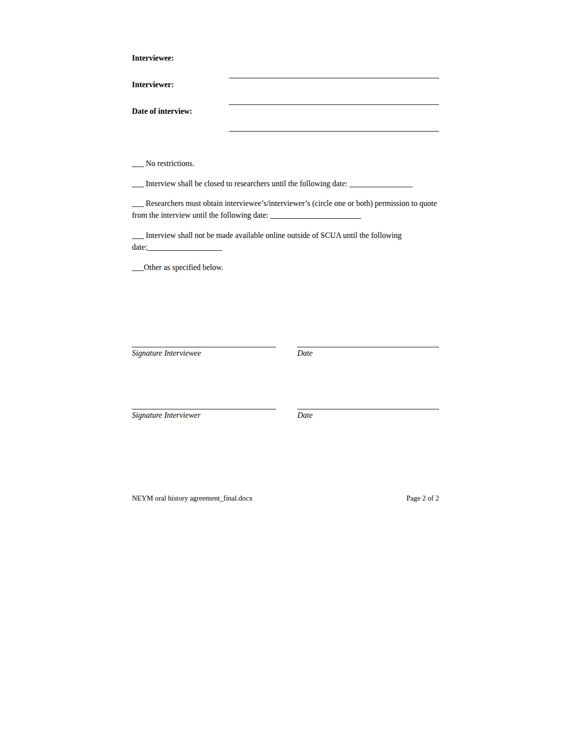| Interviewee: | |
| Interviewer: | |
| Date of interview: | |
___ No restrictions.
___ Interview shall be closed to researchers until the following date: ________________
___ Researchers must obtain interviewee’s/interviewer’s (circle one or both) permission to quote from the interview until the following date: _______________________
___ Interview shall not be made available online outside of SCUA until the following date:___________________
___Other as specified below.
| Signature Interviewee | | Date |
| Signature Interviewer | | Date |
NEYM oral history agreement_final.docx Page 2 of 2